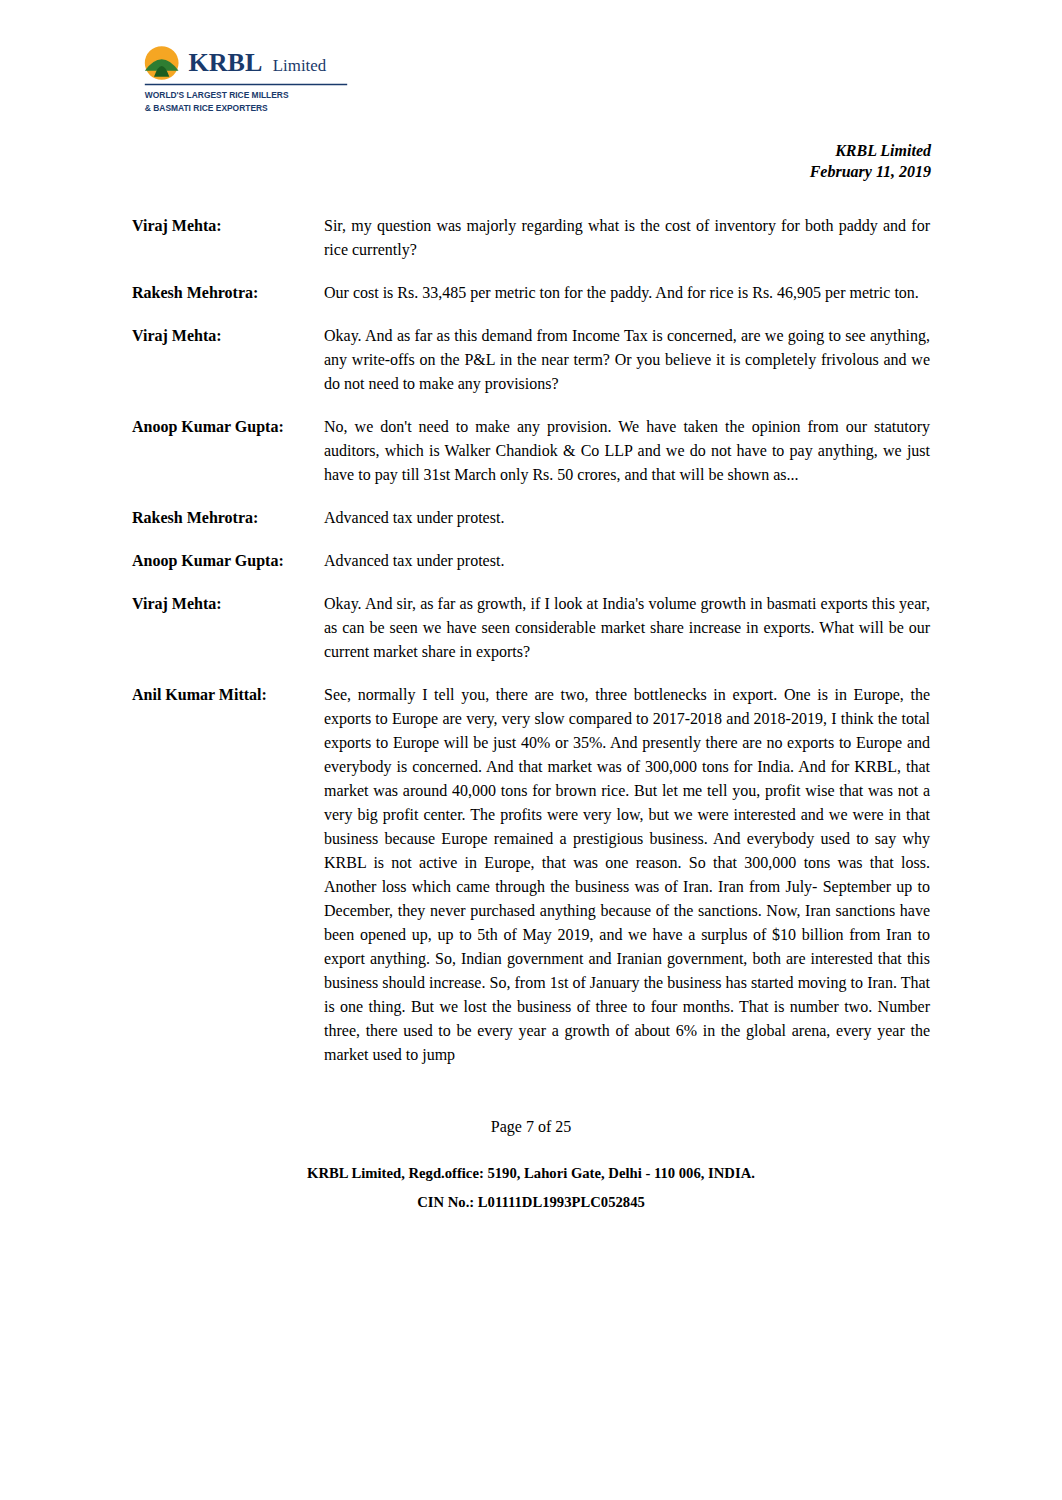KRBL Limited WORLD'S LARGEST RICE MILLERS & BASMATI RICE EXPORTERS
KRBL Limited
February 11, 2019
| Viraj Mehta: | Sir, my question was majorly regarding what is the cost of inventory for both paddy and for rice currently? |
| Rakesh Mehrotra: | Our cost is Rs. 33,485 per metric ton for the paddy. And for rice is Rs. 46,905 per metric ton. |
| Viraj Mehta: | Okay. And as far as this demand from Income Tax is concerned, are we going to see anything, any write-offs on the P&L in the near term? Or you believe it is completely frivolous and we do not need to make any provisions? |
| Anoop Kumar Gupta: | No, we don't need to make any provision. We have taken the opinion from our statutory auditors, which is Walker Chandiok & Co LLP and we do not have to pay anything, we just have to pay till 31st March only Rs. 50 crores, and that will be shown as... |
| Rakesh Mehrotra: | Advanced tax under protest. |
| Anoop Kumar Gupta: | Advanced tax under protest. |
| Viraj Mehta: | Okay. And sir, as far as growth, if I look at India's volume growth in basmati exports this year, as can be seen we have seen considerable market share increase in exports. What will be our current market share in exports? |
| Anil Kumar Mittal: | See, normally I tell you, there are two, three bottlenecks in export. One is in Europe, the exports to Europe are very, very slow compared to 2017-2018 and 2018-2019, I think the total exports to Europe will be just 40% or 35%. And presently there are no exports to Europe and everybody is concerned. And that market was of 300,000 tons for India. And for KRBL, that market was around 40,000 tons for brown rice. But let me tell you, profit wise that was not a very big profit center. The profits were very low, but we were interested and we were in that business because Europe remained a prestigious business. And everybody used to say why KRBL is not active in Europe, that was one reason. So that 300,000 tons was that loss. Another loss which came through the business was of Iran. Iran from July- September up to December, they never purchased anything because of the sanctions. Now, Iran sanctions have been opened up, up to 5th of May 2019, and we have a surplus of $10 billion from Iran to export anything. So, Indian government and Iranian government, both are interested that this business should increase. So, from 1st of January the business has started moving to Iran. That is one thing. But we lost the business of three to four months. That is number two. Number three, there used to be every year a growth of about 6% in the global arena, every year the market used to jump |
Page 7 of 25
KRBL Limited, Regd.office: 5190, Lahori Gate, Delhi - 110 006, INDIA.
CIN No.: L01111DL1993PLC052845